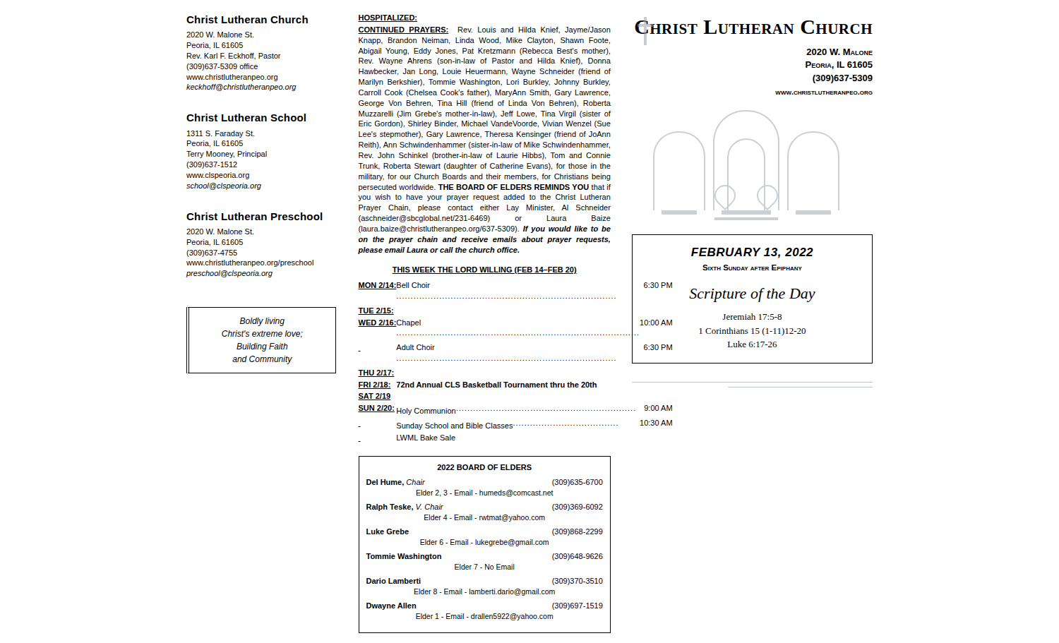Christ Lutheran Church
2020 W. Malone St.
Peoria, IL 61605
Rev. Karl F. Eckhoff, Pastor
(309)637-5309 office
www.christlutheranpeo.org
keckhoff@christlutheranpeo.org
Christ Lutheran School
1311 S. Faraday St.
Peoria, IL 61605
Terry Mooney, Principal
(309)637-1512
www.clspeoria.org
school@clspeoria.org
Christ Lutheran Preschool
2020 W. Malone St.
Peoria, IL 61605
(309)637-4755
www.christlutheranpeo.org/preschool
preschool@clspeoria.org
Boldly living
Christ's extreme love;
Building Faith
and Community
HOSPITALIZED:
CONTINUED PRAYERS: Rev. Louis and Hilda Knief, Jayme/Jason Knapp, Brandon Neiman, Linda Wood, Mike Clayton, Shawn Foote, Abigail Young, Eddy Jones, Pat Kretzmann (Rebecca Best's mother), Rev. Wayne Ahrens (son-in-law of Pastor and Hilda Knief), Donna Hawbecker, Jan Long, Louie Heuermann, Wayne Schneider (friend of Marilyn Berkshier), Tommie Washington, Lori Burkley, Johnny Burkley, Carroll Cook (Chelsea Cook's father), MaryAnn Smith, Gary Lawrence, George Von Behren, Tina Hill (friend of Linda Von Behren), Roberta Muzzarelli (Jim Grebe's mother-in-law), Jeff Lowe, Tina Virgil (sister of Eric Gordon), Shirley Binder, Michael VandeVoorde, Vivian Wenzel (Sue Lee's stepmother), Gary Lawrence, Theresa Kensinger (friend of JoAnn Reith), Ann Schwindenhammer (sister-in-law of Mike Schwindenhammer, Rev. John Schinkel (brother-in-law of Laurie Hibbs), Tom and Connie Trunk, Roberta Stewart (daughter of Catherine Evans), for those in the military, for our Church Boards and their members, for Christians being persecuted worldwide. THE BOARD OF ELDERS REMINDS YOU that if you wish to have your prayer request added to the Christ Lutheran Prayer Chain, please contact either Lay Minister, Al Schneider (aschneider@sbcglobal.net/231-6469) or Laura Baize (laura.baize@christlutheranpeo.org/637-5309). If you would like to be on the prayer chain and receive emails about prayer requests, please email Laura or call the church office.
THIS WEEK THE LORD WILLING (FEB 14–FEB 20)
| MON 2/14: | Bell Choir ............................................................................. | 6:30 PM |
| TUE 2/15: | | |
| WED 2/16: | Chapel ..................................................................................... | 10:00 AM |
| | Adult Choir ............................................................................. | 6:30 PM |
| THU 2/17: | | |
| FRI 2/18: | 72nd Annual CLS Basketball Tournament thru the 20th |
| SAT 2/19 | | |
| SUN 2/20: | Holy Communion ............................................................... | 9:00 AM |
| | Sunday School and Bible Classes ..................................... | 10:30 AM |
| | LWML Bake Sale | |
2022 BOARD OF ELDERS
Del Hume, Chair (309)635-6700
Elder 2, 3 - Email - humeds@comcast.net
Ralph Teske, V. Chair (309)369-6092
Elder 4 - Email - rwtmat@yahoo.com
Luke Grebe (309)868-2299
Elder 6 - Email - lukegrebe@gmail.com
Tommie Washington (309)648-9626
Elder 7 - No Email
Dario Lamberti (309)370-3510
Elder 8 - Email - lamberti.dario@gmail.com
Dwayne Allen (309)697-1519
Elder 1 - Email - drallen5922@yahoo.com
Christ Lutheran Church
2020 W. Malone
Peoria, IL 61605
(309)637-5309
www.christlutheranpeo.org
FEBRUARY 13, 2022
Sixth Sunday after Epiphany
Scripture of the Day
Jeremiah 17:5-8
1 Corinthians 15 (1-11)12-20
Luke 6:17-26